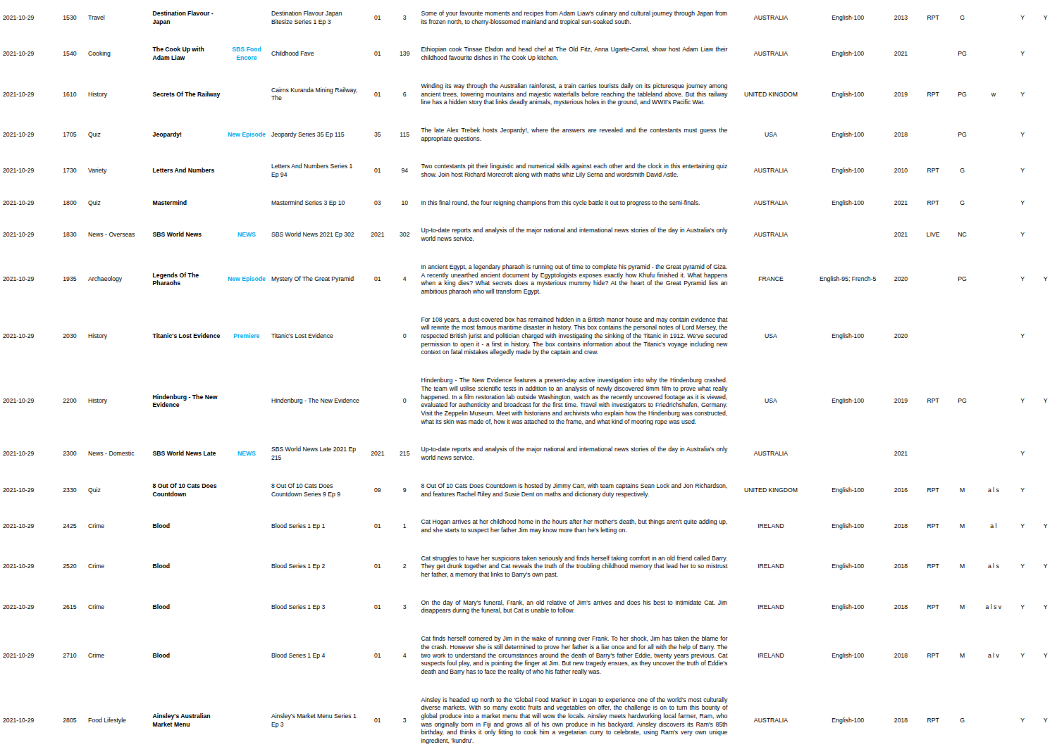| 2021-10-29 | 1530 | Travel | Destination Flavour - Japan | | Destination Flavour Japan Bitesize Series 1 Ep 3 | 01 | 3 | Some of your favourite moments and recipes from Adam Liaw's culinary and cultural journey through Japan from its frozen north, to cherry-blossomed mainland and tropical sun-soaked south. | AUSTRALIA | English-100 | 2013 | RPT | G | | Y | Y |
| 2021-10-29 | 1540 | Cooking | The Cook Up with Adam Liaw | SBS Food Encore | Childhood Fave | 01 | 139 | Ethiopian cook Tinsae Elsdon and head chef at The Old Fitz, Anna Ugarte-Carral, show host Adam Liaw their childhood favourite dishes in The Cook Up kitchen. | AUSTRALIA | English-100 | 2021 | | PG | | Y | |
| 2021-10-29 | 1610 | History | Secrets Of The Railway | | Cairns Kuranda Mining Railway, The | 01 | 6 | Winding its way through the Australian rainforest, a train carries tourists daily on its picturesque journey among ancient trees, towering mountains and majestic waterfalls before reaching the tableland above. But this railway line has a hidden story that links deadly animals, mysterious holes in the ground, and WWII's Pacific War. | UNITED KINGDOM | English-100 | 2019 | RPT | PG | w | Y | |
| 2021-10-29 | 1705 | Quiz | Jeopardy! | New Episode | Jeopardy Series 35 Ep 115 | 35 | 115 | The late Alex Trebek hosts Jeopardy!, where the answers are revealed and the contestants must guess the appropriate questions. | USA | English-100 | 2018 | | PG | | Y | |
| 2021-10-29 | 1730 | Variety | Letters And Numbers | | Letters And Numbers Series 1 Ep 94 | 01 | 94 | Two contestants pit their linguistic and numerical skills against each other and the clock in this entertaining quiz show. Join host Richard Morecroft along with maths whiz Lily Serna and wordsmith David Astle. | AUSTRALIA | English-100 | 2010 | RPT | G | | Y | |
| 2021-10-29 | 1800 | Quiz | Mastermind | | Mastermind Series 3 Ep 10 | 03 | 10 | In this final round, the four reigning champions from this cycle battle it out to progress to the semi-finals. | AUSTRALIA | English-100 | 2021 | RPT | G | | Y | |
| 2021-10-29 | 1830 | News - Overseas | SBS World News | NEWS | SBS World News 2021 Ep 302 | 2021 | 302 | Up-to-date reports and analysis of the major national and international news stories of the day in Australia's only world news service. | AUSTRALIA | | 2021 | LIVE | NC | | Y | |
| 2021-10-29 | 1935 | Archaeology | Legends Of The Pharaohs | New Episode | Mystery Of The Great Pyramid | 01 | 4 | In ancient Egypt, a legendary pharaoh is running out of time to complete his pyramid - the Great pyramid of Giza. A recently unearthed ancient document by Egyptologists exposes exactly how Khufu finished it. What happens when a king dies? What secrets does a mysterious mummy hide? At the heart of the Great Pyramid lies an ambitious pharaoh who will transform Egypt. | FRANCE | English-95; French-5 | 2020 | | PG | | Y | Y |
| 2021-10-29 | 2030 | History | Titanic's Lost Evidence | Premiere | Titanic's Lost Evidence | | 0 | For 108 years, a dust-covered box has remained hidden in a British manor house and may contain evidence that will rewrite the most famous maritime disaster in history. This box contains the personal notes of Lord Mersey, the respected British jurist and politician charged with investigating the sinking of the Titanic in 1912. We've secured permission to open it - a first in history. The box contains information about the Titanic's voyage including new context on fatal mistakes allegedly made by the captain and crew. | USA | English-100 | 2020 | | | | Y | |
| 2021-10-29 | 2200 | History | Hindenburg - The New Evidence | | Hindenburg - The New Evidence | | 0 | Hindenburg - The New Evidence features a present-day active investigation into why the Hindenburg crashed. The team will utilise scientific tests in addition to an analysis of newly discovered 8mm film to prove what really happened. In a film restoration lab outside Washington, watch as the recently uncovered footage as it is viewed, evaluated for authenticity and broadcast for the first time. Travel with investigators to Friedrichshafen, Germany. Visit the Zeppelin Museum. Meet with historians and archivists who explain how the Hindenburg was constructed, what its skin was made of, how it was attached to the frame, and what kind of mooring rope was used. | USA | English-100 | 2019 | RPT | PG | | Y | Y |
| 2021-10-29 | 2300 | News - Domestic | SBS World News Late | NEWS | SBS World News Late 2021 Ep 215 | 2021 | 215 | Up-to-date reports and analysis of the major national and international news stories of the day in Australia's only world news service. | AUSTRALIA | | 2021 | | | | Y | |
| 2021-10-29 | 2330 | Quiz | 8 Out Of 10 Cats Does Countdown | | 8 Out Of 10 Cats Does Countdown Series 9 Ep 9 | 09 | 9 | 8 Out Of 10 Cats Does Countdown is hosted by Jimmy Carr, with team captains Sean Lock and Jon Richardson, and features Rachel Riley and Susie Dent on maths and dictionary duty respectively. | UNITED KINGDOM | English-100 | 2016 | RPT | M | a l s | Y | |
| 2021-10-29 | 2425 | Crime | Blood | | Blood Series 1 Ep 1 | 01 | 1 | Cat Hogan arrives at her childhood home in the hours after her mother's death, but things aren't quite adding up, and she starts to suspect her father Jim may know more than he's letting on. | IRELAND | English-100 | 2018 | RPT | M | a l | Y | Y |
| 2021-10-29 | 2520 | Crime | Blood | | Blood Series 1 Ep 2 | 01 | 2 | Cat struggles to have her suspicions taken seriously and finds herself taking comfort in an old friend called Barry. They get drunk together and Cat reveals the truth of the troubling childhood memory that lead her to so mistrust her father, a memory that links to Barry's own past. | IRELAND | English-100 | 2018 | RPT | M | a l s | Y | Y |
| 2021-10-29 | 2615 | Crime | Blood | | Blood Series 1 Ep 3 | 01 | 3 | On the day of Mary's funeral, Frank, an old relative of Jim's arrives and does his best to intimidate Cat. Jim disappears during the funeral, but Cat is unable to follow. | IRELAND | English-100 | 2018 | RPT | M | a l s v | Y | Y |
| 2021-10-29 | 2710 | Crime | Blood | | Blood Series 1 Ep 4 | 01 | 4 | Cat finds herself cornered by Jim in the wake of running over Frank. To her shock, Jim has taken the blame for the crash. However she is still determined to prove her father is a liar once and for all with the help of Barry. The two work to understand the circumstances around the death of Barry's father Eddie, twenty years previous. Cat suspects foul play, and is pointing the finger at Jim. But new tragedy ensues, as they uncover the truth of Eddie's death and Barry has to face the reality of who his father really was. | IRELAND | English-100 | 2018 | RPT | M | a l v | Y | Y |
| 2021-10-29 | 2805 | Food Lifestyle | Ainsley's Australian Market Menu | | Ainsley's Market Menu Series 1 Ep 3 | 01 | 3 | Ainsley is headed up north to the 'Global Food Market' in Logan to experience one of the world's most culturally diverse markets. With so many exotic fruits and vegetables on offer, the challenge is on to turn this bounty of global produce into a market menu that will wow the locals. Ainsley meets hardworking local farmer, Ram, who was originally born in Fiji and grows all of his own produce in his backyard. Ainsley discovers its Ram's 85th birthday, and thinks it only fitting to cook him a vegetarian curry to celebrate, using Ram's very own unique ingredient, 'kundru'. | AUSTRALIA | English-100 | 2018 | RPT | G | | Y | Y |